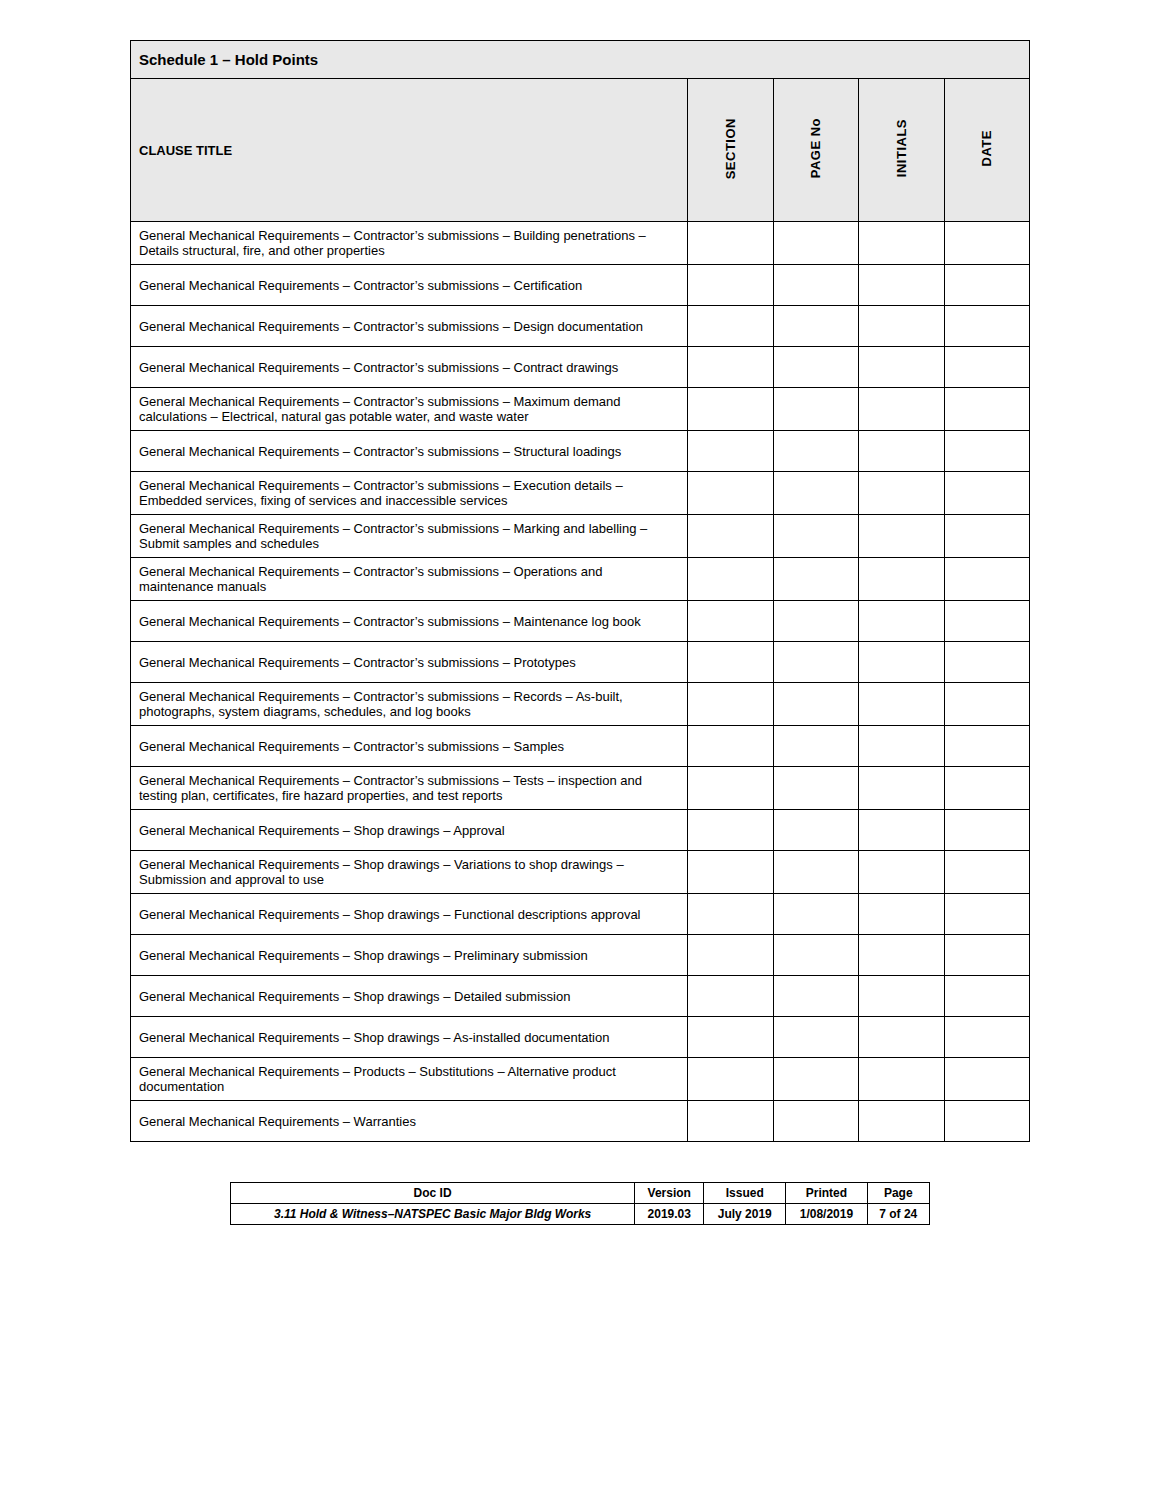| Schedule 1 – Hold Points |
| --- |
| CLAUSE TITLE | SECTION | PAGE No | INITIALS | DATE |
| General Mechanical Requirements – Contractor’s submissions – Building penetrations – Details structural, fire, and other properties | | | | |
| General Mechanical Requirements – Contractor’s submissions – Certification | | | | |
| General Mechanical Requirements – Contractor’s submissions – Design documentation | | | | |
| General Mechanical Requirements – Contractor’s submissions – Contract drawings | | | | |
| General Mechanical Requirements – Contractor’s submissions – Maximum demand calculations – Electrical, natural gas potable water, and waste water | | | | |
| General Mechanical Requirements – Contractor’s submissions – Structural loadings | | | | |
| General Mechanical Requirements – Contractor’s submissions – Execution details – Embedded services, fixing of services and inaccessible services | | | | |
| General Mechanical Requirements – Contractor’s submissions – Marking and labelling – Submit samples and schedules | | | | |
| General Mechanical Requirements – Contractor’s submissions – Operations and maintenance manuals | | | | |
| General Mechanical Requirements – Contractor’s submissions – Maintenance log book | | | | |
| General Mechanical Requirements – Contractor’s submissions – Prototypes | | | | |
| General Mechanical Requirements – Contractor’s submissions – Records – As-built, photographs, system diagrams, schedules, and log books | | | | |
| General Mechanical Requirements – Contractor’s submissions – Samples | | | | |
| General Mechanical Requirements – Contractor’s submissions – Tests – inspection and testing plan, certificates, fire hazard properties, and test reports | | | | |
| General Mechanical Requirements – Shop drawings – Approval | | | | |
| General Mechanical Requirements – Shop drawings – Variations to shop drawings – Submission and approval to use | | | | |
| General Mechanical Requirements – Shop drawings – Functional descriptions approval | | | | |
| General Mechanical Requirements – Shop drawings – Preliminary submission | | | | |
| General Mechanical Requirements – Shop drawings – Detailed submission | | | | |
| General Mechanical Requirements – Shop drawings – As-installed documentation | | | | |
| General Mechanical Requirements – Products – Substitutions – Alternative product documentation | | | | |
| General Mechanical Requirements – Warranties | | | | |
| Doc ID | Version | Issued | Printed | Page |
| --- | --- | --- | --- | --- |
| 3.11 Hold & Witness–NATSPEC Basic Major Bldg Works | 2019.03 | July 2019 | 1/08/2019 | 7 of 24 |